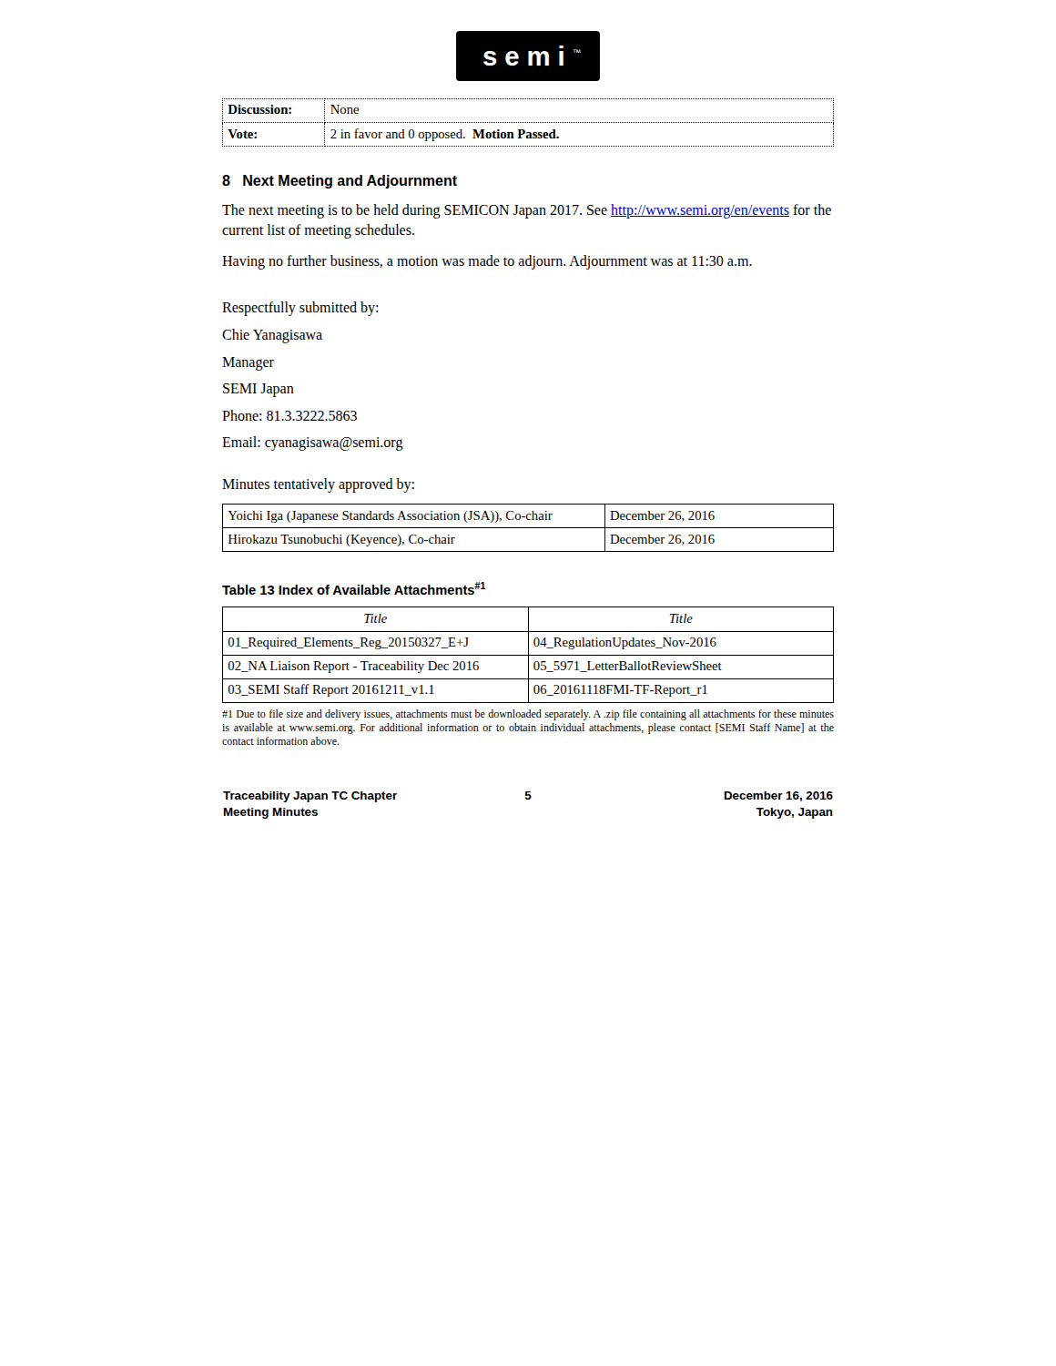semi™
| Discussion: | None |
| Vote: | 2 in favor and 0 opposed. Motion Passed. |
8 Next Meeting and Adjournment
The next meeting is to be held during SEMICON Japan 2017. See http://www.semi.org/en/events for the current list of meeting schedules.
Having no further business, a motion was made to adjourn. Adjournment was at 11:30 a.m.
Respectfully submitted by:
Chie Yanagisawa
Manager
SEMI Japan
Phone: 81.3.3222.5863
Email: cyanagisawa@semi.org
Minutes tentatively approved by:
| Yoichi Iga (Japanese Standards Association (JSA)), Co-chair | December 26, 2016 |
| Hirokazu Tsunobuchi (Keyence), Co-chair | December 26, 2016 |
Table 13 Index of Available Attachments#1
| Title | Title |
| --- | --- |
| 01_Required_Elements_Reg_20150327_E+J | 04_RegulationUpdates_Nov-2016 |
| 02_NA Liaison Report - Traceability Dec 2016 | 05_5971_LetterBallotReviewSheet |
| 03_SEMI Staff Report 20161211_v1.1 | 06_20161118FMI-TF-Report_r1 |
#1 Due to file size and delivery issues, attachments must be downloaded separately. A .zip file containing all attachments for these minutes is available at www.semi.org. For additional information or to obtain individual attachments, please contact [SEMI Staff Name] at the contact information above.
| Traceability Japan TC Chapter Meeting Minutes | 5 | December 16, 2016 Tokyo, Japan |